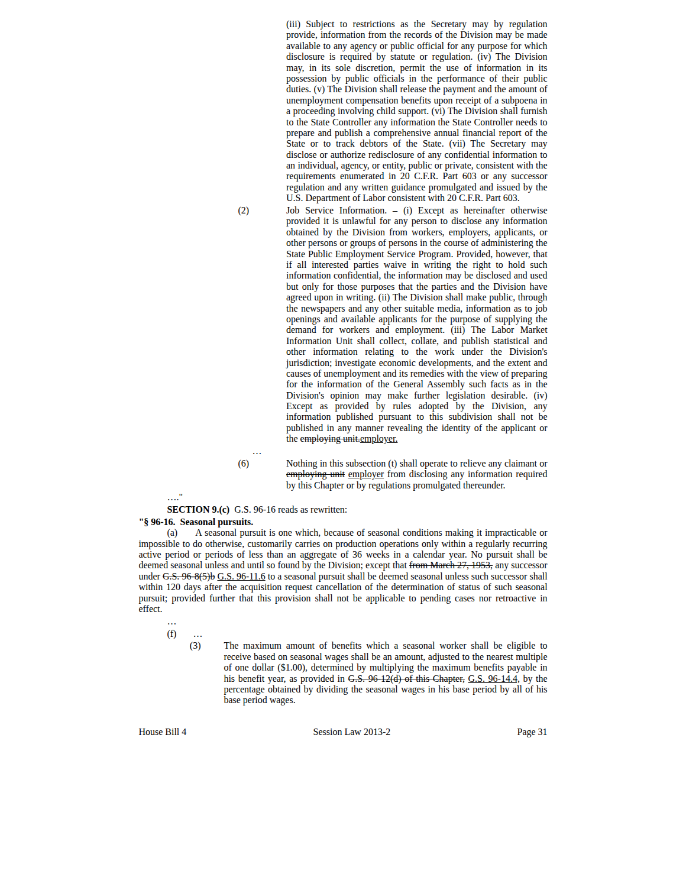(iii) Subject to restrictions as the Secretary may by regulation provide, information from the records of the Division may be made available to any agency or public official for any purpose for which disclosure is required by statute or regulation. (iv) The Division may, in its sole discretion, permit the use of information in its possession by public officials in the performance of their public duties. (v) The Division shall release the payment and the amount of unemployment compensation benefits upon receipt of a subpoena in a proceeding involving child support. (vi) The Division shall furnish to the State Controller any information the State Controller needs to prepare and publish a comprehensive annual financial report of the State or to track debtors of the State. (vii) The Secretary may disclose or authorize redisclosure of any confidential information to an individual, agency, or entity, public or private, consistent with the requirements enumerated in 20 C.F.R. Part 603 or any successor regulation and any written guidance promulgated and issued by the U.S. Department of Labor consistent with 20 C.F.R. Part 603.
(2) Job Service Information. – (i) Except as hereinafter otherwise provided it is unlawful for any person to disclose any information obtained by the Division from workers, employers, applicants, or other persons or groups of persons in the course of administering the State Public Employment Service Program. Provided, however, that if all interested parties waive in writing the right to hold such information confidential, the information may be disclosed and used but only for those purposes that the parties and the Division have agreed upon in writing. (ii) The Division shall make public, through the newspapers and any other suitable media, information as to job openings and available applicants for the purpose of supplying the demand for workers and employment. (iii) The Labor Market Information Unit shall collect, collate, and publish statistical and other information relating to the work under the Division's jurisdiction; investigate economic developments, and the extent and causes of unemployment and its remedies with the view of preparing for the information of the General Assembly such facts as in the Division's opinion may make further legislation desirable. (iv) Except as provided by rules adopted by the Division, any information published pursuant to this subdivision shall not be published in any manner revealing the identity of the applicant or the employing unit.employer.
…
(6) Nothing in this subsection (t) shall operate to relieve any claimant or employing unit employer from disclosing any information required by this Chapter or by regulations promulgated thereunder.
…."
SECTION 9.(c) G.S. 96-16 reads as rewritten:
"§ 96-16. Seasonal pursuits.
(a) A seasonal pursuit is one which, because of seasonal conditions making it impracticable or impossible to do otherwise, customarily carries on production operations only within a regularly recurring active period or periods of less than an aggregate of 36 weeks in a calendar year. No pursuit shall be deemed seasonal unless and until so found by the Division; except that from March 27, 1953, any successor under G.S. 96-8(5)b G.S. 96-11.6 to a seasonal pursuit shall be deemed seasonal unless such successor shall within 120 days after the acquisition request cancellation of the determination of status of such seasonal pursuit; provided further that this provision shall not be applicable to pending cases nor retroactive in effect.
…
(f) …
(3) The maximum amount of benefits which a seasonal worker shall be eligible to receive based on seasonal wages shall be an amount, adjusted to the nearest multiple of one dollar ($1.00), determined by multiplying the maximum benefits payable in his benefit year, as provided in G.S. 96-12(d) of this Chapter, G.S. 96-14.4, by the percentage obtained by dividing the seasonal wages in his base period by all of his base period wages.
House Bill 4
Session Law 2013-2
Page 31